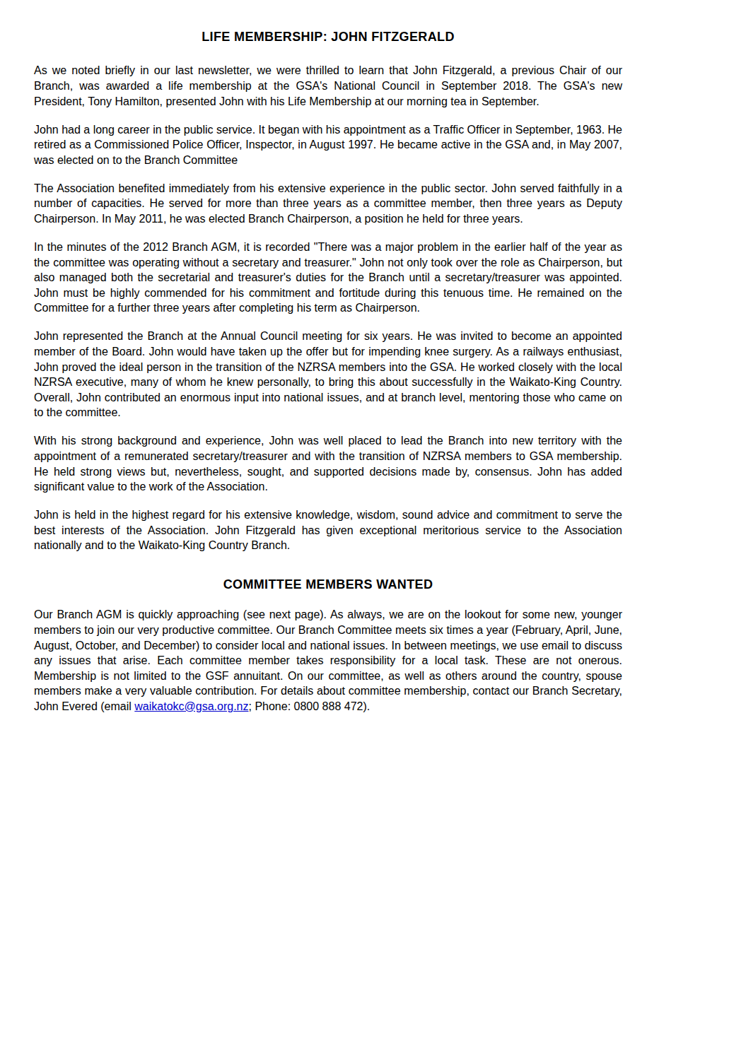LIFE MEMBERSHIP: JOHN FITZGERALD
As we noted briefly in our last newsletter, we were thrilled to learn that John Fitzgerald, a previous Chair of our Branch, was awarded a life membership at the GSA's National Council in September 2018. The GSA's new President, Tony Hamilton, presented John with his Life Membership at our morning tea in September.
John had a long career in the public service. It began with his appointment as a Traffic Officer in September, 1963. He retired as a Commissioned Police Officer, Inspector, in August 1997. He became active in the GSA and, in May 2007, was elected on to the Branch Committee
The Association benefited immediately from his extensive experience in the public sector. John served faithfully in a number of capacities. He served for more than three years as a committee member, then three years as Deputy Chairperson. In May 2011, he was elected Branch Chairperson, a position he held for three years.
In the minutes of the 2012 Branch AGM, it is recorded "There was a major problem in the earlier half of the year as the committee was operating without a secretary and treasurer." John not only took over the role as Chairperson, but also managed both the secretarial and treasurer's duties for the Branch until a secretary/treasurer was appointed. John must be highly commended for his commitment and fortitude during this tenuous time. He remained on the Committee for a further three years after completing his term as Chairperson.
John represented the Branch at the Annual Council meeting for six years. He was invited to become an appointed member of the Board. John would have taken up the offer but for impending knee surgery. As a railways enthusiast, John proved the ideal person in the transition of the NZRSA members into the GSA. He worked closely with the local NZRSA executive, many of whom he knew personally, to bring this about successfully in the Waikato-King Country. Overall, John contributed an enormous input into national issues, and at branch level, mentoring those who came on to the committee.
With his strong background and experience, John was well placed to lead the Branch into new territory with the appointment of a remunerated secretary/treasurer and with the transition of NZRSA members to GSA membership. He held strong views but, nevertheless, sought, and supported decisions made by, consensus. John has added significant value to the work of the Association.
John is held in the highest regard for his extensive knowledge, wisdom, sound advice and commitment to serve the best interests of the Association. John Fitzgerald has given exceptional meritorious service to the Association nationally and to the Waikato-King Country Branch.
COMMITTEE MEMBERS WANTED
Our Branch AGM is quickly approaching (see next page). As always, we are on the lookout for some new, younger members to join our very productive committee. Our Branch Committee meets six times a year (February, April, June, August, October, and December) to consider local and national issues. In between meetings, we use email to discuss any issues that arise. Each committee member takes responsibility for a local task. These are not onerous. Membership is not limited to the GSF annuitant. On our committee, as well as others around the country, spouse members make a very valuable contribution. For details about committee membership, contact our Branch Secretary, John Evered (email waikatokc@gsa.org.nz; Phone: 0800 888 472).